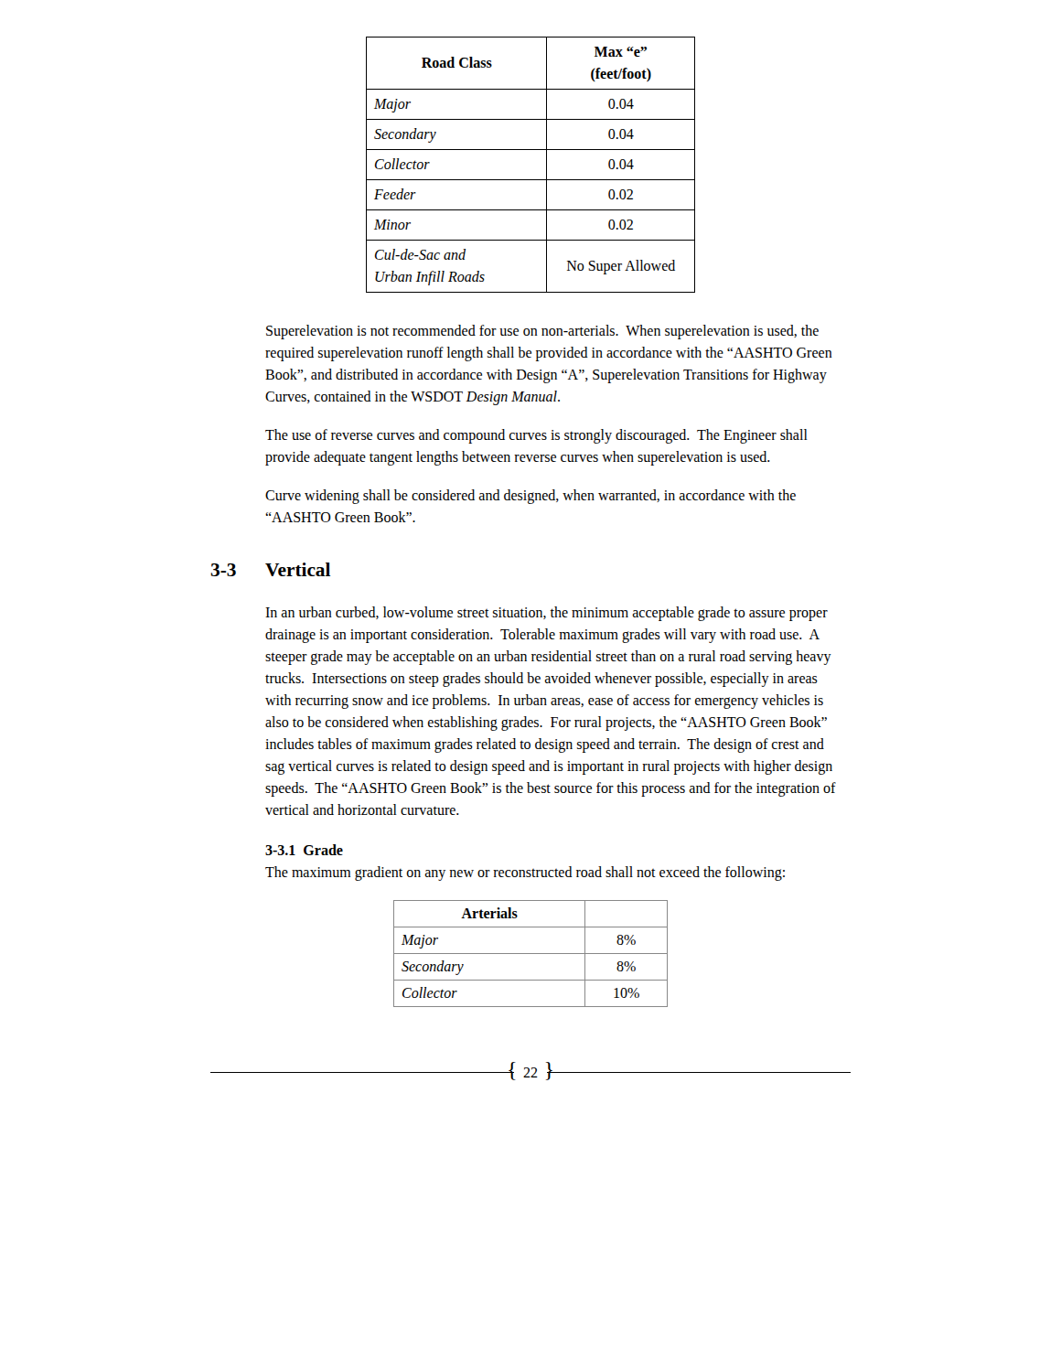| Road Class | Max “e” (feet/foot) |
| --- | --- |
| Major | 0.04 |
| Secondary | 0.04 |
| Collector | 0.04 |
| Feeder | 0.02 |
| Minor | 0.02 |
| Cul-de-Sac and Urban Infill Roads | No Super Allowed |
Superelevation is not recommended for use on non-arterials. When superelevation is used, the required superelevation runoff length shall be provided in accordance with the “AASHTO Green Book”, and distributed in accordance with Design “A”, Superelevation Transitions for Highway Curves, contained in the WSDOT Design Manual.
The use of reverse curves and compound curves is strongly discouraged. The Engineer shall provide adequate tangent lengths between reverse curves when superelevation is used.
Curve widening shall be considered and designed, when warranted, in accordance with the “AASHTO Green Book”.
3-3 Vertical
In an urban curbed, low-volume street situation, the minimum acceptable grade to assure proper drainage is an important consideration. Tolerable maximum grades will vary with road use. A steeper grade may be acceptable on an urban residential street than on a rural road serving heavy trucks. Intersections on steep grades should be avoided whenever possible, especially in areas with recurring snow and ice problems. In urban areas, ease of access for emergency vehicles is also to be considered when establishing grades. For rural projects, the “AASHTO Green Book” includes tables of maximum grades related to design speed and terrain. The design of crest and sag vertical curves is related to design speed and is important in rural projects with higher design speeds. The “AASHTO Green Book” is the best source for this process and for the integration of vertical and horizontal curvature.
3-3.1 Grade
The maximum gradient on any new or reconstructed road shall not exceed the following:
| Arterials | |
| --- | --- |
| Major | 8% |
| Secondary | 8% |
| Collector | 10% |
22